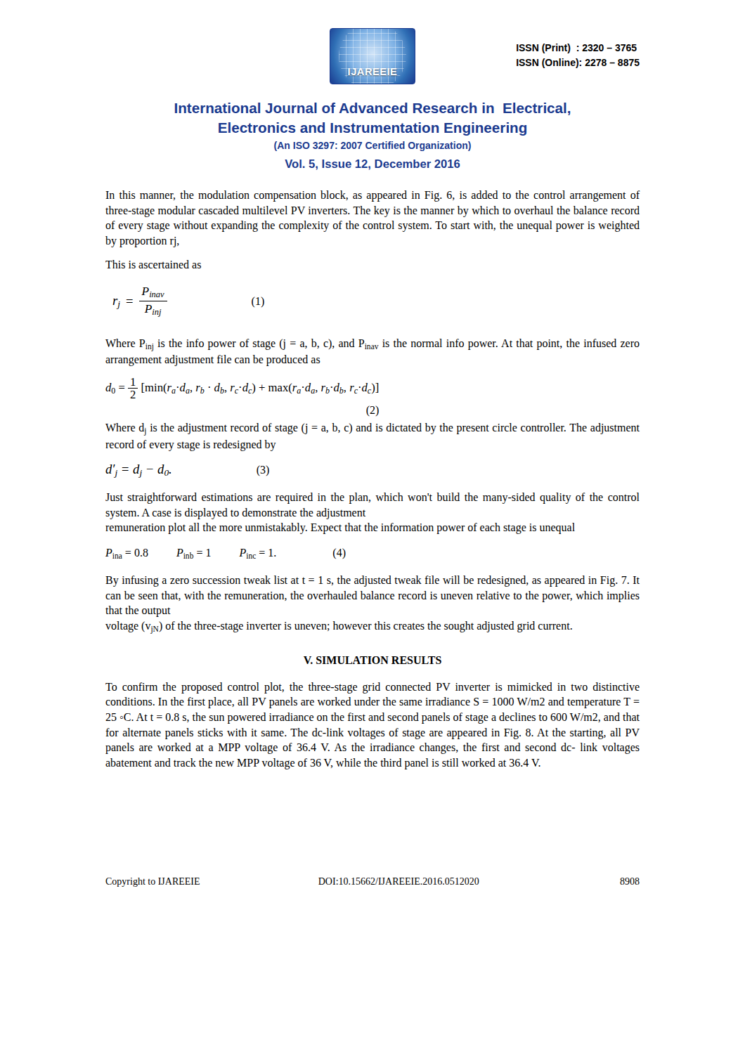ISSN (Print) : 2320 – 3765
ISSN (Online): 2278 – 8875
IJAREEIE
International Journal of Advanced Research in Electrical,
Electronics and Instrumentation Engineering
(An ISO 3297: 2007 Certified Organization)
Vol. 5, Issue 12, December 2016
In this manner, the modulation compensation block, as appeared in Fig. 6, is added to the control arrangement of three-stage modular cascaded multilevel PV inverters. The key is the manner by which to overhaul the balance record of every stage without expanding the complexity of the control system. To start with, the unequal power is weighted by proportion rj,
This is ascertained as
rj = Pinav Pinj (1)
Where Pinj is the info power of stage (j = a, b, c), and Pinav is the normal info power. At that point, the infused zero arrangement adjustment file can be produced as
d0 = 1 2 [min(ra·da, rb · db, rc·dc) + max(ra·da, rb·db, rc·dc)]
(2)
Where dj is the adjustment record of stage (j = a, b, c) and is dictated by the present circle controller. The adjustment record of every stage is redesigned by
d′j = dj − d0. (3)
Just straightforward estimations are required in the plan, which won't build the many-sided quality of the control system. A case is displayed to demonstrate the adjustment
remuneration plot all the more unmistakably. Expect that the information power of each stage is unequal
Pina = 0.8 Pinb = 1 Pinc = 1. (4)
By infusing a zero succession tweak list at t = 1 s, the adjusted tweak file will be redesigned, as appeared in Fig. 7. It can be seen that, with the remuneration, the overhauled balance record is uneven relative to the power, which implies that the output
voltage (vjN) of the three-stage inverter is uneven; however this creates the sought adjusted grid current.
V. SIMULATION RESULTS
To confirm the proposed control plot, the three-stage grid connected PV inverter is mimicked in two distinctive conditions. In the first place, all PV panels are worked under the same irradiance S = 1000 W/m2 and temperature T = 25 ◦C. At t = 0.8 s, the sun powered irradiance on the first and second panels of stage a declines to 600 W/m2, and that for alternate panels sticks with it same. The dc-link voltages of stage are appeared in Fig. 8. At the starting, all PV panels are worked at a MPP voltage of 36.4 V. As the irradiance changes, the first and second dc- link voltages abatement and track the new MPP voltage of 36 V, while the third panel is still worked at 36.4 V.
Copyright to IJAREEIE
DOI:10.15662/IJAREEIE.2016.0512020
8908